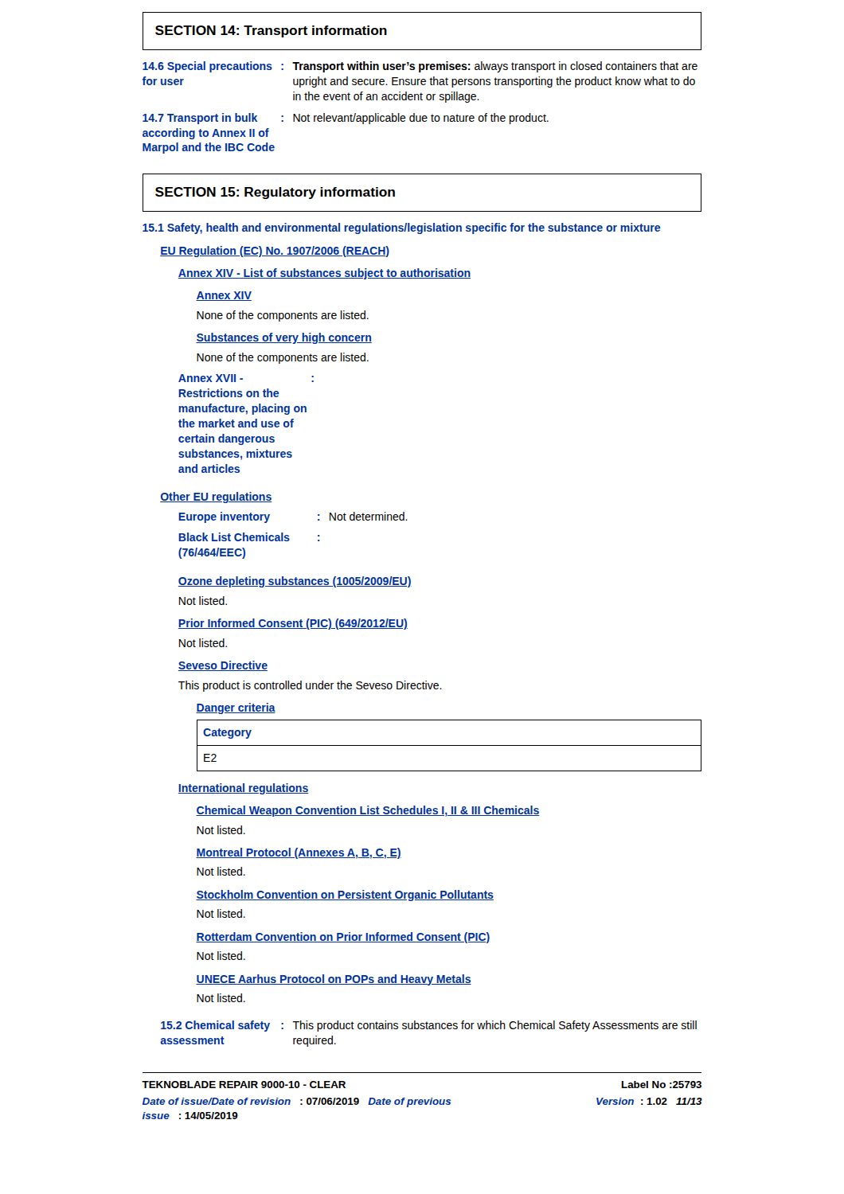SECTION 14: Transport information
| 14.6 Special precautions for user | : | Transport within user’s premises: always transport in closed containers that are upright and secure. Ensure that persons transporting the product know what to do in the event of an accident or spillage. |
| 14.7 Transport in bulk according to Annex II of Marpol and the IBC Code | : | Not relevant/applicable due to nature of the product. |
SECTION 15: Regulatory information
15.1 Safety, health and environmental regulations/legislation specific for the substance or mixture
EU Regulation (EC) No. 1907/2006 (REACH)
Annex XIV - List of substances subject to authorisation
Annex XIV
None of the components are listed.
Substances of very high concern
None of the components are listed.
| Annex XVII - Restrictions on the manufacture, placing on the market and use of certain dangerous substances, mixtures and articles | : | |
Other EU regulations
| Europe inventory | : | Not determined. |
| Black List Chemicals (76/464/EEC) | : | |
Ozone depleting substances (1005/2009/EU)
Not listed.
Prior Informed Consent (PIC) (649/2012/EU)
Not listed.
Seveso Directive
This product is controlled under the Seveso Directive.
Danger criteria
| Category |
| --- |
| E2 |
International regulations
Chemical Weapon Convention List Schedules I, II & III Chemicals
Not listed.
Montreal Protocol (Annexes A, B, C, E)
Not listed.
Stockholm Convention on Persistent Organic Pollutants
Not listed.
Rotterdam Convention on Prior Informed Consent (PIC)
Not listed.
UNECE Aarhus Protocol on POPs and Heavy Metals
Not listed.
| 15.2 Chemical safety assessment | : | This product contains substances for which Chemical Safety Assessments are still required. |
| TEKNOBLADE REPAIR 9000-10 - CLEAR | Label No : 25793 |
| Date of issue/Date of revision : 07/06/2019 Date of previous issue : 14/05/2019 | Version : 1.02 11/13 |